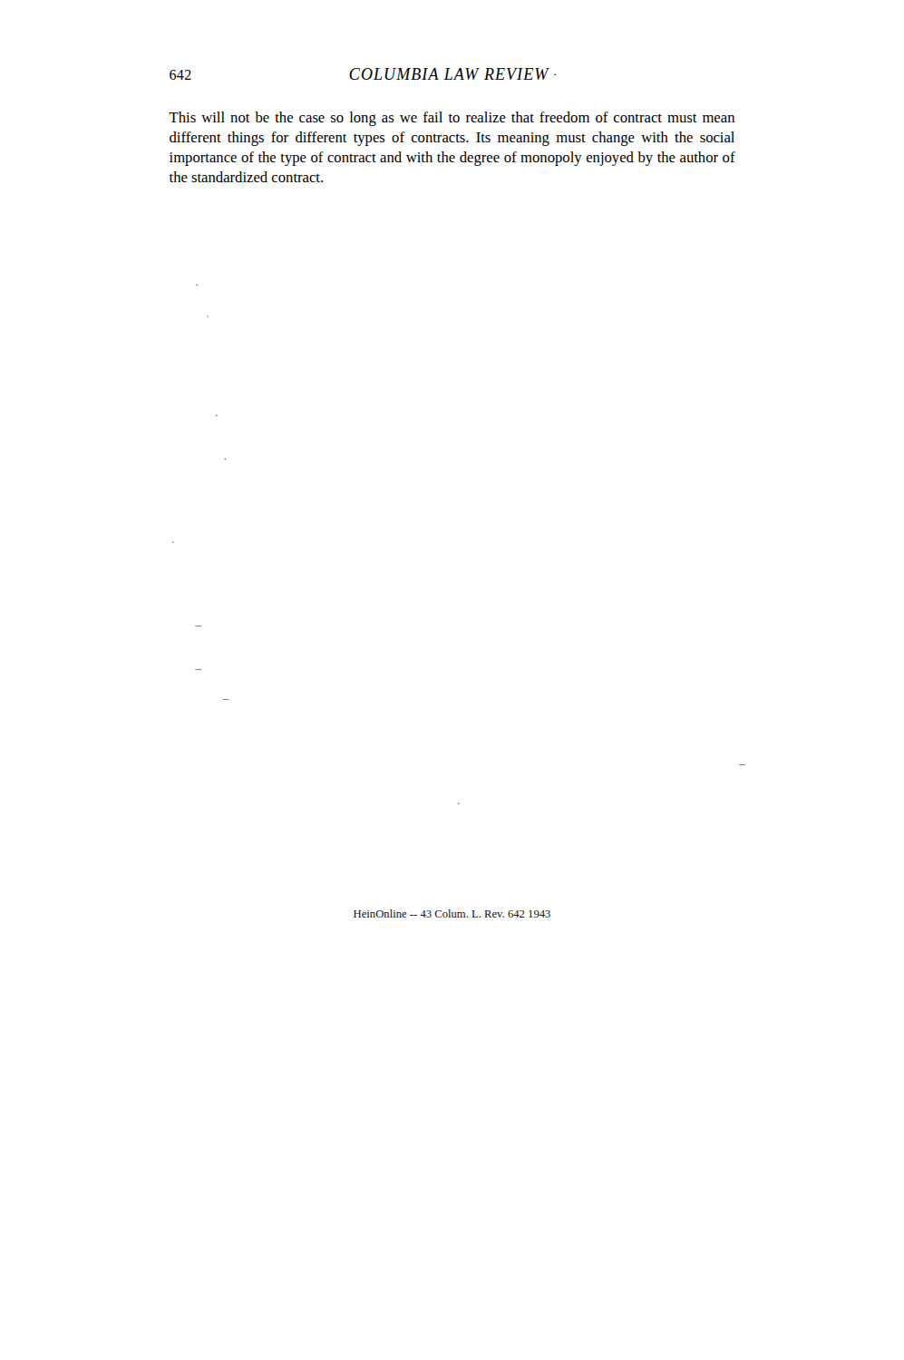642 COLUMBIA LAW REVIEW·
This will not be the case so long as we fail to realize that freedom of contract must mean different things for different types of contracts. Its meaning must change with the social importance of the type of contract and with the degree of monopoly enjoyed by the author of the standardized contract.
· ˈ · · ˈ – – – – ·
HeinOnline -- 43 Colum. L. Rev. 642 1943